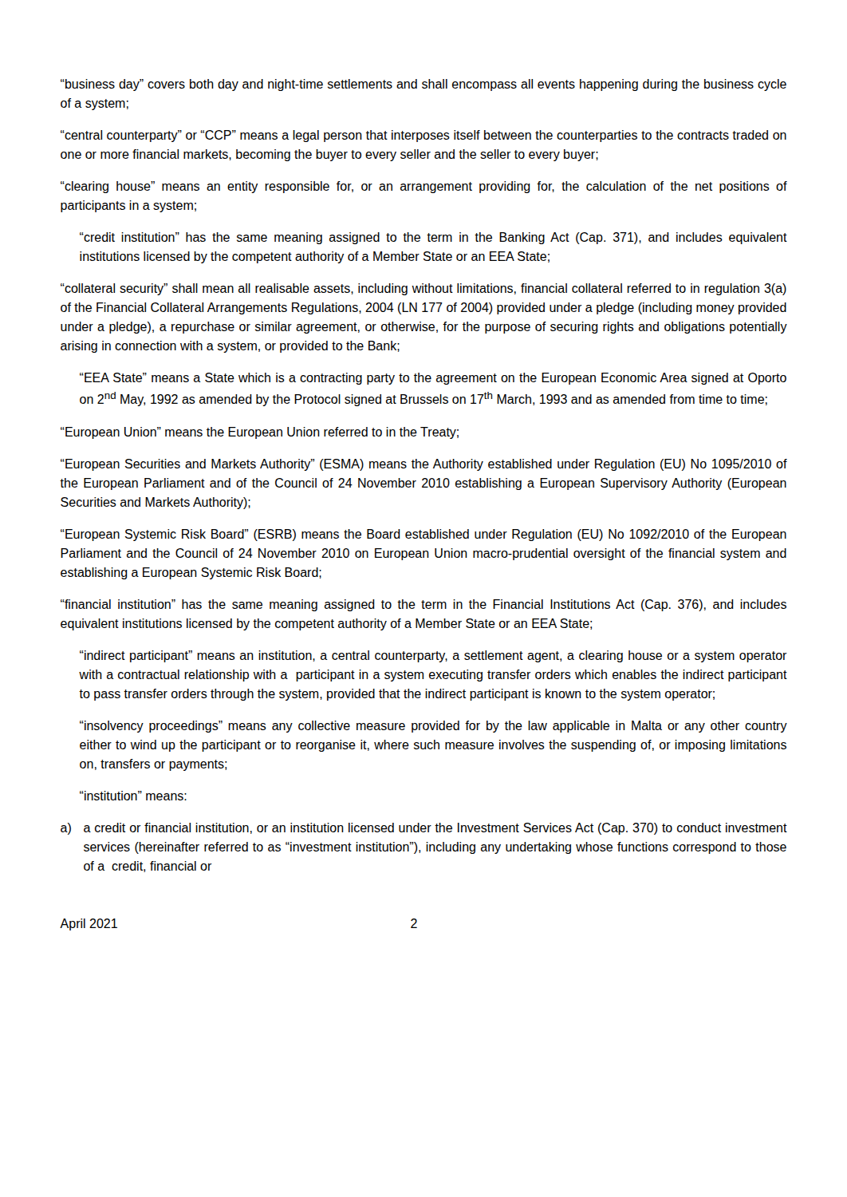“business day” covers both day and night-time settlements and shall encompass all events happening during the business cycle of a system;
“central counterparty” or “CCP” means a legal person that interposes itself between the counterparties to the contracts traded on one or more financial markets, becoming the buyer to every seller and the seller to every buyer;
“clearing house” means an entity responsible for, or an arrangement providing for, the calculation of the net positions of participants in a system;
“credit institution” has the same meaning assigned to the term in the Banking Act (Cap. 371), and includes equivalent institutions licensed by the competent authority of a Member State or an EEA State;
“collateral security” shall mean all realisable assets, including without limitations, financial collateral referred to in regulation 3(a) of the Financial Collateral Arrangements Regulations, 2004 (LN 177 of 2004) provided under a pledge (including money provided under a pledge), a repurchase or similar agreement, or otherwise, for the purpose of securing rights and obligations potentially arising in connection with a system, or provided to the Bank;
“EEA State” means a State which is a contracting party to the agreement on the European Economic Area signed at Oporto on 2nd May, 1992 as amended by the Protocol signed at Brussels on 17th March, 1993 and as amended from time to time;
“European Union” means the European Union referred to in the Treaty;
“European Securities and Markets Authority” (ESMA) means the Authority established under Regulation (EU) No 1095/2010 of the European Parliament and of the Council of 24 November 2010 establishing a European Supervisory Authority (European Securities and Markets Authority);
“European Systemic Risk Board” (ESRB) means the Board established under Regulation (EU) No 1092/2010 of the European Parliament and the Council of 24 November 2010 on European Union macro-prudential oversight of the financial system and establishing a European Systemic Risk Board;
“financial institution” has the same meaning assigned to the term in the Financial Institutions Act (Cap. 376), and includes equivalent institutions licensed by the competent authority of a Member State or an EEA State;
“indirect participant” means an institution, a central counterparty, a settlement agent, a clearing house or a system operator with a contractual relationship with a participant in a system executing transfer orders which enables the indirect participant to pass transfer orders through the system, provided that the indirect participant is known to the system operator;
“insolvency proceedings” means any collective measure provided for by the law applicable in Malta or any other country either to wind up the participant or to reorganise it, where such measure involves the suspending of, or imposing limitations on, transfers or payments;
“institution” means:
a)
a credit or financial institution, or an institution licensed under the Investment Services Act (Cap. 370) to conduct investment services (hereinafter referred to as “investment institution”), including any undertaking whose functions correspond to those of a credit, financial or
April 2021
2